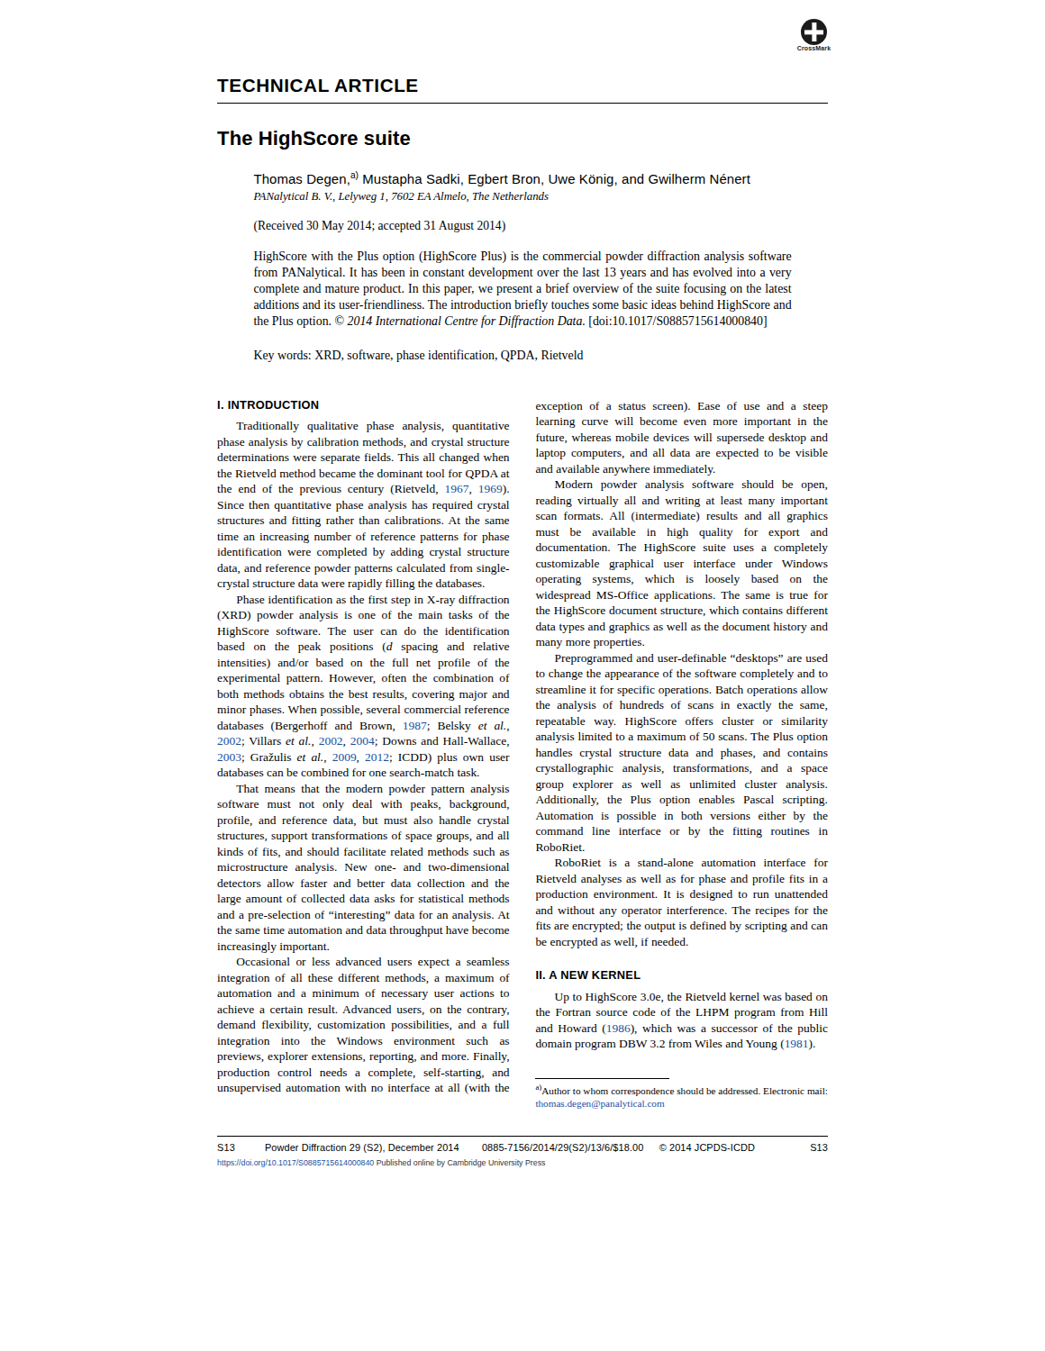CrossMark
TECHNICAL ARTICLE
The HighScore suite
Thomas Degen,a) Mustapha Sadki, Egbert Bron, Uwe König, and Gwilherm Nénert
PANalytical B. V., Lelyweg 1, 7602 EA Almelo, The Netherlands
(Received 30 May 2014; accepted 31 August 2014)
HighScore with the Plus option (HighScore Plus) is the commercial powder diffraction analysis software from PANalytical. It has been in constant development over the last 13 years and has evolved into a very complete and mature product. In this paper, we present a brief overview of the suite focusing on the latest additions and its user-friendliness. The introduction briefly touches some basic ideas behind HighScore and the Plus option. © 2014 International Centre for Diffraction Data. [doi:10.1017/S0885715614000840]
Key words: XRD, software, phase identification, QPDA, Rietveld
I. INTRODUCTION
Traditionally qualitative phase analysis, quantitative phase analysis by calibration methods, and crystal structure determinations were separate fields. This all changed when the Rietveld method became the dominant tool for QPDA at the end of the previous century (Rietveld, 1967, 1969). Since then quantitative phase analysis has required crystal structures and fitting rather than calibrations. At the same time an increasing number of reference patterns for phase identification were completed by adding crystal structure data, and reference powder patterns calculated from single-crystal structure data were rapidly filling the databases.
Phase identification as the first step in X-ray diffraction (XRD) powder analysis is one of the main tasks of the HighScore software. The user can do the identification based on the peak positions (d spacing and relative intensities) and/or based on the full net profile of the experimental pattern. However, often the combination of both methods obtains the best results, covering major and minor phases. When possible, several commercial reference databases (Bergerhoff and Brown, 1987; Belsky et al., 2002; Villars et al., 2002, 2004; Downs and Hall-Wallace, 2003; Gražulis et al., 2009, 2012; ICDD) plus own user databases can be combined for one search-match task.
That means that the modern powder pattern analysis software must not only deal with peaks, background, profile, and reference data, but must also handle crystal structures, support transformations of space groups, and all kinds of fits, and should facilitate related methods such as microstructure analysis. New one- and two-dimensional detectors allow faster and better data collection and the large amount of collected data asks for statistical methods and a pre-selection of “interesting” data for an analysis. At the same time automation and data throughput have become increasingly important.
Occasional or less advanced users expect a seamless integration of all these different methods, a maximum of automation and a minimum of necessary user actions to achieve a certain result. Advanced users, on the contrary, demand flexibility, customization possibilities, and a full integration into the Windows environment such as previews, explorer extensions, reporting, and more. Finally, production control needs a complete, self-starting, and unsupervised automation with no interface at all (with the exception of a status screen). Ease of use and a steep learning curve will become even more important in the future, whereas mobile devices will supersede desktop and laptop computers, and all data are expected to be visible and available anywhere immediately.
Modern powder analysis software should be open, reading virtually all and writing at least many important scan formats. All (intermediate) results and all graphics must be available in high quality for export and documentation. The HighScore suite uses a completely customizable graphical user interface under Windows operating systems, which is loosely based on the widespread MS-Office applications. The same is true for the HighScore document structure, which contains different data types and graphics as well as the document history and many more properties.
Preprogrammed and user-definable “desktops” are used to change the appearance of the software completely and to streamline it for specific operations. Batch operations allow the analysis of hundreds of scans in exactly the same, repeatable way. HighScore offers cluster or similarity analysis limited to a maximum of 50 scans. The Plus option handles crystal structure data and phases, and contains crystallographic analysis, transformations, and a space group explorer as well as unlimited cluster analysis. Additionally, the Plus option enables Pascal scripting. Automation is possible in both versions either by the command line interface or by the fitting routines in RoboRiet.
RoboRiet is a stand-alone automation interface for Rietveld analyses as well as for phase and profile fits in a production environment. It is designed to run unattended and without any operator interference. The recipes for the fits are encrypted; the output is defined by scripting and can be encrypted as well, if needed.
II. A NEW KERNEL
Up to HighScore 3.0e, the Rietveld kernel was based on the Fortran source code of the LHPM program from Hill and Howard (1986), which was a successor of the public domain program DBW 3.2 from Wiles and Young (1981).
a)Author to whom correspondence should be addressed. Electronic mail: thomas.degen@panalytical.com
S13
Powder Diffraction 29 (S2), December 2014
0885-7156/2014/29(S2)/13/6/$18.00
© 2014 JCPDS-ICDD
S13
https://doi.org/10.1017/S0885715614000840 Published online by Cambridge University Press